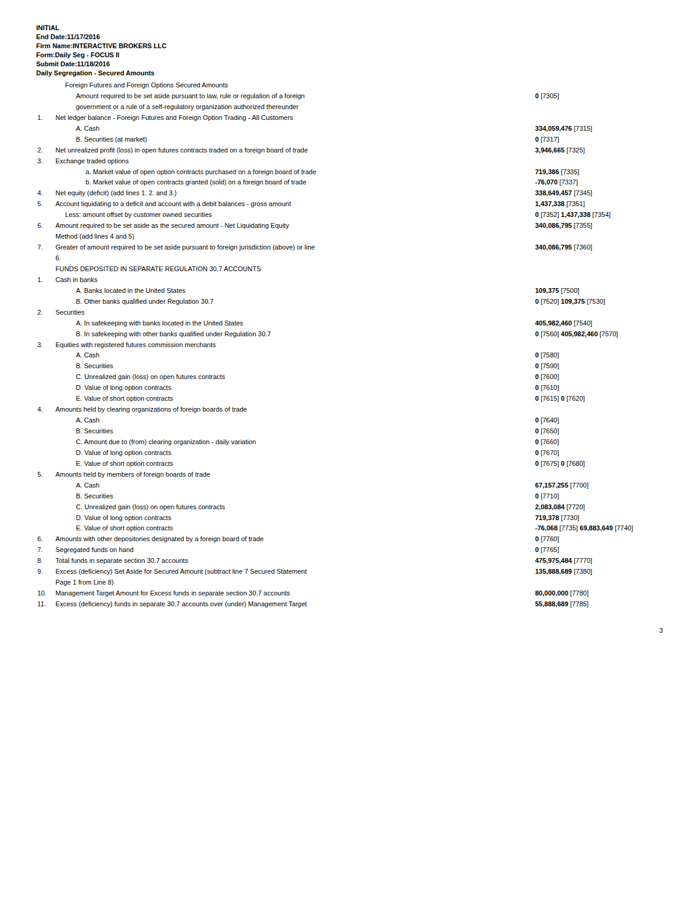INITIAL
End Date:11/17/2016
Firm Name:INTERACTIVE BROKERS LLC
Form:Daily Seg - FOCUS II
Submit Date:11/18/2016
Daily Segregation - Secured Amounts
| | Foreign Futures and Foreign Options Secured Amounts | |
| | Amount required to be set aside pursuant to law, rule or regulation of a foreign | 0 [7305] |
| | government or a rule of a self-regulatory organization authorized thereunder | |
| 1. | Net ledger balance - Foreign Futures and Foreign Option Trading - All Customers | |
| | A. Cash | 334,059,476 [7315] |
| | B. Securities (at market) | 0 [7317] |
| 2. | Net unrealized profit (loss) in open futures contracts traded on a foreign board of trade | 3,946,665 [7325] |
| 3. | Exchange traded options | |
| | a. Market value of open option contracts purchased on a foreign board of trade | 719,386 [7335] |
| | b. Market value of open contracts granted (sold) on a foreign board of trade | -76,070 [7337] |
| 4. | Net equity (deficit) (add lines 1. 2. and 3.) | 338,649,457 [7345] |
| 5. | Account liquidating to a deficit and account with a debit balances - gross amount | 1,437,338 [7351] |
| | Less: amount offset by customer owned securities | 0 [7352] 1,437,338 [7354] |
| 6. | Amount required to be set aside as the secured amount - Net Liquidating Equity | 340,086,795 [7355] |
| | Method (add lines 4 and 5) | |
| 7. | Greater of amount required to be set aside pursuant to foreign jurisdiction (above) or line | 340,086,795 [7360] |
| | 6. | |
| | FUNDS DEPOSITED IN SEPARATE REGULATION 30.7 ACCOUNTS | |
| 1. | Cash in banks | |
| | A. Banks located in the United States | 109,375 [7500] |
| | B. Other banks qualified under Regulation 30.7 | 0 [7520] 109,375 [7530] |
| 2. | Securities | |
| | A. In safekeeping with banks located in the United States | 405,982,460 [7540] |
| | B. In safekeeping with other banks qualified under Regulation 30.7 | 0 [7560] 405,982,460 [7570] |
| 3. | Equities with registered futures commission merchants | |
| | A. Cash | 0 [7580] |
| | B. Securities | 0 [7590] |
| | C. Unrealized gain (loss) on open futures contracts | 0 [7600] |
| | D. Value of long option contracts | 0 [7610] |
| | E. Value of short option contracts | 0 [7615] 0 [7620] |
| 4. | Amounts held by clearing organizations of foreign boards of trade | |
| | A. Cash | 0 [7640] |
| | B. Securities | 0 [7650] |
| | C. Amount due to (from) clearing organization - daily variation | 0 [7660] |
| | D. Value of long option contracts | 0 [7670] |
| | E. Value of short option contracts | 0 [7675] 0 [7680] |
| 5. | Amounts held by members of foreign boards of trade | |
| | A. Cash | 67,157,255 [7700] |
| | B. Securities | 0 [7710] |
| | C. Unrealized gain (loss) on open futures contracts | 2,083,084 [7720] |
| | D. Value of long option contracts | 719,378 [7730] |
| | E. Value of short option contracts | -76,068 [7735] 69,883,649 [7740] |
| 6. | Amounts with other depositories designated by a foreign board of trade | 0 [7760] |
| 7. | Segregated funds on hand | 0 [7765] |
| 8. | Total funds in separate section 30.7 accounts | 475,975,484 [7770] |
| 9. | Excess (deficiency) Set Aside for Secured Amount (subtract line 7 Secured Statement | 135,888,689 [7380] |
| | Page 1 from Line 8) | |
| 10. | Management Target Amount for Excess funds in separate section 30.7 accounts | 80,000,000 [7780] |
| 11. | Excess (deficiency) funds in separate 30.7 accounts over (under) Management Target | 55,888,689 [7785] |
3